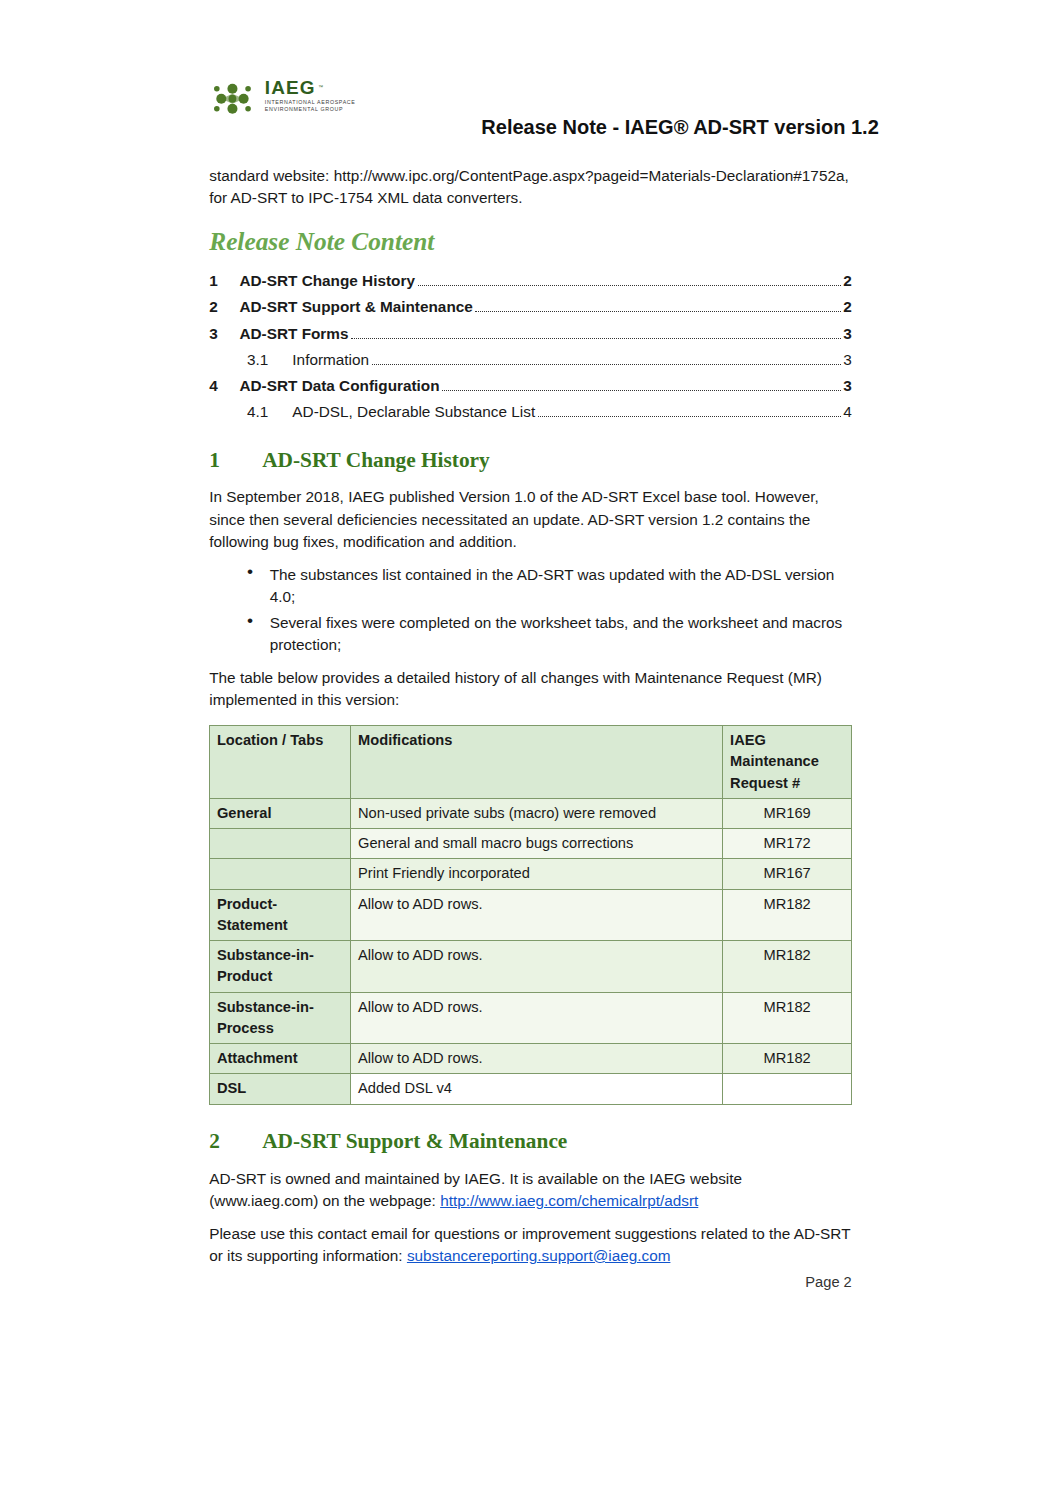IAEG INTERNATIONAL AEROSPACE ENVIRONMENTAL GROUP ™
Release Note - IAEG® AD-SRT version 1.2
standard website: http://www.ipc.org/ContentPage.aspx?pageid=Materials-Declaration#1752a, for AD-SRT to IPC-1754 XML data converters.
Release Note Content
1 AD-SRT Change History 2
2 AD-SRT Support & Maintenance 2
3 AD-SRT Forms 3
3.1 Information 3
4 AD-SRT Data Configuration 3
4.1 AD-DSL, Declarable Substance List 4
1 AD-SRT Change History
In September 2018, IAEG published Version 1.0 of the AD-SRT Excel base tool. However, since then several deficiencies necessitated an update. AD-SRT version 1.2 contains the following bug fixes, modification and addition.
The substances list contained in the AD-SRT was updated with the AD-DSL version 4.0;
Several fixes were completed on the worksheet tabs, and the worksheet and macros protection;
The table below provides a detailed history of all changes with Maintenance Request (MR) implemented in this version:
| Location / Tabs | Modifications | IAEG Maintenance Request # |
| --- | --- | --- |
| General | Non-used private subs (macro) were removed | MR169 |
| | General and small macro bugs corrections | MR172 |
| | Print Friendly incorporated | MR167 |
| Product-Statement | Allow to ADD rows. | MR182 |
| Substance-in-Product | Allow to ADD rows. | MR182 |
| Substance-in-Process | Allow to ADD rows. | MR182 |
| Attachment | Allow to ADD rows. | MR182 |
| DSL | Added DSL v4 | |
2 AD-SRT Support & Maintenance
AD-SRT is owned and maintained by IAEG. It is available on the IAEG website (www.iaeg.com) on the webpage: http://www.iaeg.com/chemicalrpt/adsrt
Please use this contact email for questions or improvement suggestions related to the AD-SRT or its supporting information: substancereporting.support@iaeg.com
Page 2